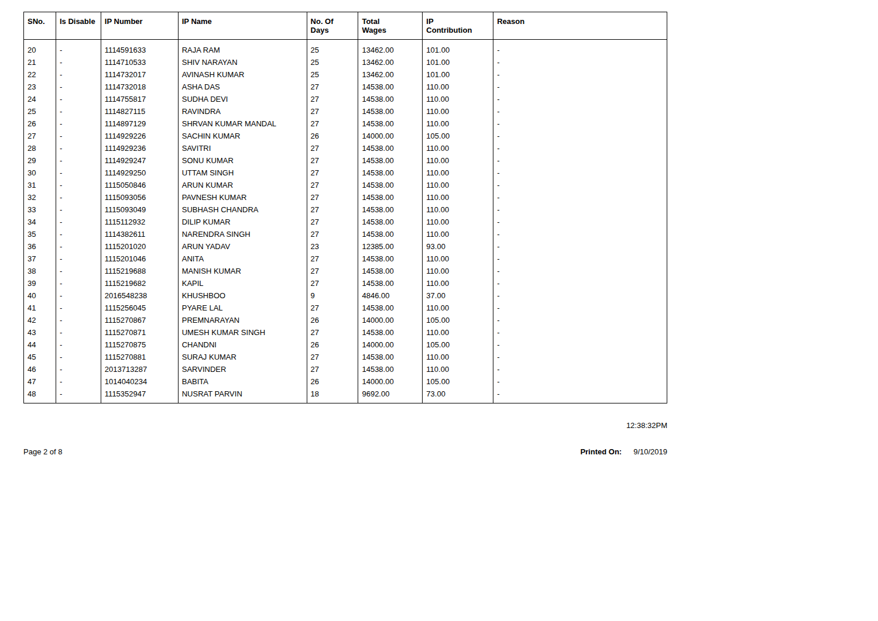| SNo. | Is Disable | IP Number | IP Name | No. Of Days | Total Wages | IP Contribution | Reason |
| --- | --- | --- | --- | --- | --- | --- | --- |
| 20 | - | 1114591633 | RAJA RAM | 25 | 13462.00 | 101.00 | - |
| 21 | - | 1114710533 | SHIV NARAYAN | 25 | 13462.00 | 101.00 | - |
| 22 | - | 1114732017 | AVINASH KUMAR | 25 | 13462.00 | 101.00 | - |
| 23 | - | 1114732018 | ASHA DAS | 27 | 14538.00 | 110.00 | - |
| 24 | - | 1114755817 | SUDHA DEVI | 27 | 14538.00 | 110.00 | - |
| 25 | - | 1114827115 | RAVINDRA | 27 | 14538.00 | 110.00 | - |
| 26 | - | 1114897129 | SHRVAN KUMAR MANDAL | 27 | 14538.00 | 110.00 | - |
| 27 | - | 1114929226 | SACHIN KUMAR | 26 | 14000.00 | 105.00 | - |
| 28 | - | 1114929236 | SAVITRI | 27 | 14538.00 | 110.00 | - |
| 29 | - | 1114929247 | SONU KUMAR | 27 | 14538.00 | 110.00 | - |
| 30 | - | 1114929250 | UTTAM SINGH | 27 | 14538.00 | 110.00 | - |
| 31 | - | 1115050846 | ARUN KUMAR | 27 | 14538.00 | 110.00 | - |
| 32 | - | 1115093056 | PAVNESH KUMAR | 27 | 14538.00 | 110.00 | - |
| 33 | - | 1115093049 | SUBHASH CHANDRA | 27 | 14538.00 | 110.00 | - |
| 34 | - | 1115112932 | DILIP KUMAR | 27 | 14538.00 | 110.00 | - |
| 35 | - | 1114382611 | NARENDRA SINGH | 27 | 14538.00 | 110.00 | - |
| 36 | - | 1115201020 | ARUN YADAV | 23 | 12385.00 | 93.00 | - |
| 37 | - | 1115201046 | ANITA | 27 | 14538.00 | 110.00 | - |
| 38 | - | 1115219688 | MANISH KUMAR | 27 | 14538.00 | 110.00 | - |
| 39 | - | 1115219682 | KAPIL | 27 | 14538.00 | 110.00 | - |
| 40 | - | 2016548238 | KHUSHBOO | 9 | 4846.00 | 37.00 | - |
| 41 | - | 1115256045 | PYARE LAL | 27 | 14538.00 | 110.00 | - |
| 42 | - | 1115270867 | PREMNARAYAN | 26 | 14000.00 | 105.00 | - |
| 43 | - | 1115270871 | UMESH KUMAR SINGH | 27 | 14538.00 | 110.00 | - |
| 44 | - | 1115270875 | CHANDNI | 26 | 14000.00 | 105.00 | - |
| 45 | - | 1115270881 | SURAJ KUMAR | 27 | 14538.00 | 110.00 | - |
| 46 | - | 2013713287 | SARVINDER | 27 | 14538.00 | 110.00 | - |
| 47 | - | 1014040234 | BABITA | 26 | 14000.00 | 105.00 | - |
| 48 | - | 1115352947 | NUSRAT PARVIN | 18 | 9692.00 | 73.00 | - |
12:38:32PM
Page 2 of 8
Printed On: 9/10/2019